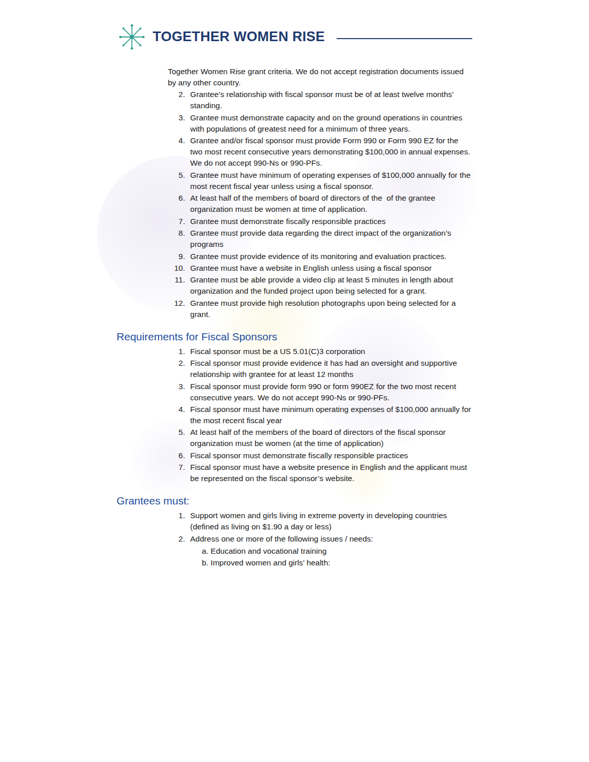TOGETHER WOMEN RISE
Together Women Rise grant criteria. We do not accept registration documents issued by any other country.
Grantee’s relationship with fiscal sponsor must be of at least twelve months’ standing.
Grantee must demonstrate capacity and on the ground operations in countries with populations of greatest need for a minimum of three years.
Grantee and/or fiscal sponsor must provide Form 990 or Form 990 EZ for the two most recent consecutive years demonstrating $100,000 in annual expenses. We do not accept 990-Ns or 990-PFs.
Grantee must have minimum of operating expenses of $100,000 annually for the most recent fiscal year unless using a fiscal sponsor.
At least half of the members of board of directors of the of the grantee organization must be women at time of application.
Grantee must demonstrate fiscally responsible practices
Grantee must provide data regarding the direct impact of the organization’s programs
Grantee must provide evidence of its monitoring and evaluation practices.
Grantee must have a website in English unless using a fiscal sponsor
Grantee must be able provide a video clip at least 5 minutes in length about organization and the funded project upon being selected for a grant.
Grantee must provide high resolution photographs upon being selected for a grant.
Requirements for Fiscal Sponsors
Fiscal sponsor must be a US 5.01(C)3 corporation
Fiscal sponsor must provide evidence it has had an oversight and supportive relationship with grantee for at least 12 months
Fiscal sponsor must provide form 990 or form 990EZ for the two most recent consecutive years. We do not accept 990-Ns or 990-PFs.
Fiscal sponsor must have minimum operating expenses of $100,000 annually for the most recent fiscal year
At least half of the members of the board of directors of the fiscal sponsor organization must be women (at the time of application)
Fiscal sponsor must demonstrate fiscally responsible practices
Fiscal sponsor must have a website presence in English and the applicant must be represented on the fiscal sponsor’s website.
Grantees must:
Support women and girls living in extreme poverty in developing countries (defined as living on $1.90 a day or less)
Address one or more of the following issues / needs:
Education and vocational training
Improved women and girls’ health: